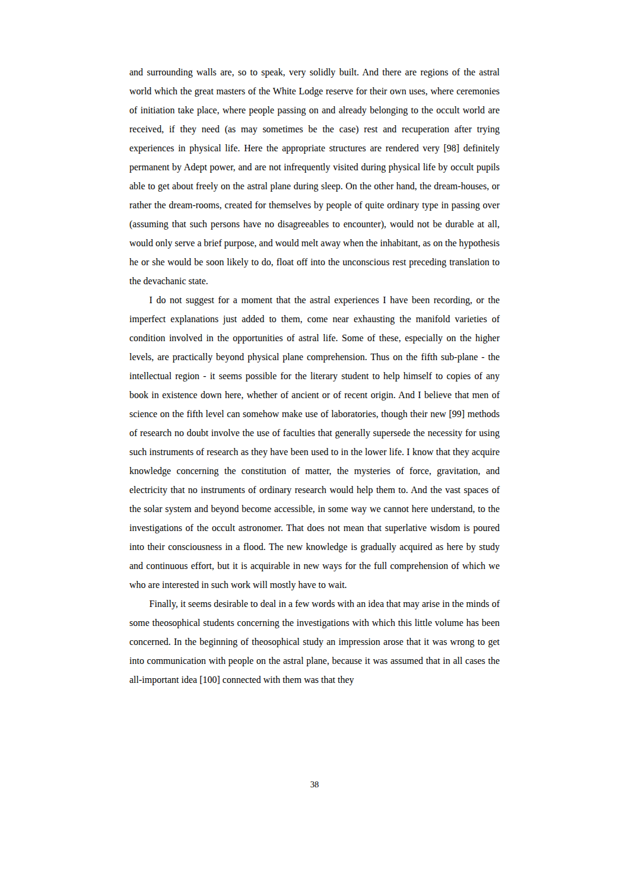and surrounding walls are, so to speak, very solidly built. And there are regions of the astral world which the great masters of the White Lodge reserve for their own uses, where ceremonies of initiation take place, where people passing on and already belonging to the occult world are received, if they need (as may sometimes be the case) rest and recuperation after trying experiences in physical life. Here the appropriate structures are rendered very [98] definitely permanent by Adept power, and are not infrequently visited during physical life by occult pupils able to get about freely on the astral plane during sleep. On the other hand, the dream-houses, or rather the dream-rooms, created for themselves by people of quite ordinary type in passing over (assuming that such persons have no disagreeables to encounter), would not be durable at all, would only serve a brief purpose, and would melt away when the inhabitant, as on the hypothesis he or she would be soon likely to do, float off into the unconscious rest preceding translation to the devachanic state.
I do not suggest for a moment that the astral experiences I have been recording, or the imperfect explanations just added to them, come near exhausting the manifold varieties of condition involved in the opportunities of astral life. Some of these, especially on the higher levels, are practically beyond physical plane comprehension. Thus on the fifth sub-plane - the intellectual region - it seems possible for the literary student to help himself to copies of any book in existence down here, whether of ancient or of recent origin. And I believe that men of science on the fifth level can somehow make use of laboratories, though their new [99] methods of research no doubt involve the use of faculties that generally supersede the necessity for using such instruments of research as they have been used to in the lower life. I know that they acquire knowledge concerning the constitution of matter, the mysteries of force, gravitation, and electricity that no instruments of ordinary research would help them to. And the vast spaces of the solar system and beyond become accessible, in some way we cannot here understand, to the investigations of the occult astronomer. That does not mean that superlative wisdom is poured into their consciousness in a flood. The new knowledge is gradually acquired as here by study and continuous effort, but it is acquirable in new ways for the full comprehension of which we who are interested in such work will mostly have to wait.
Finally, it seems desirable to deal in a few words with an idea that may arise in the minds of some theosophical students concerning the investigations with which this little volume has been concerned. In the beginning of theosophical study an impression arose that it was wrong to get into communication with people on the astral plane, because it was assumed that in all cases the all-important idea [100] connected with them was that they
38